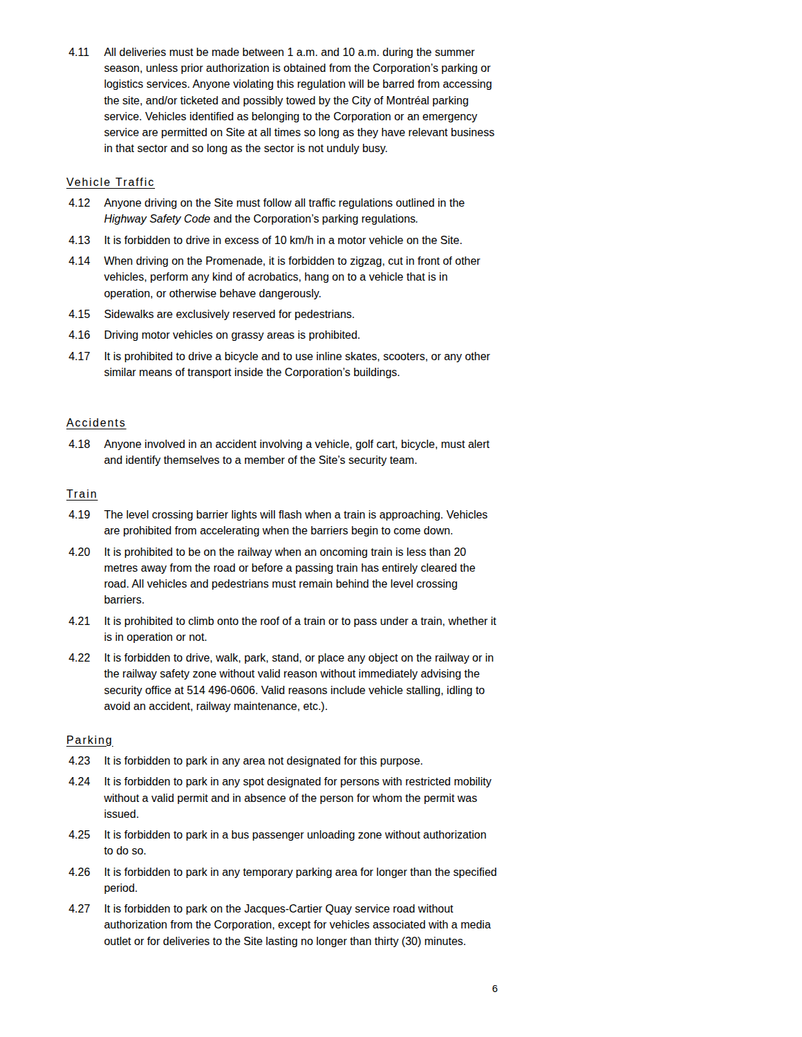4.11 All deliveries must be made between 1 a.m. and 10 a.m. during the summer season, unless prior authorization is obtained from the Corporation’s parking or logistics services. Anyone violating this regulation will be barred from accessing the site, and/or ticketed and possibly towed by the City of Montréal parking service. Vehicles identified as belonging to the Corporation or an emergency service are permitted on Site at all times so long as they have relevant business in that sector and so long as the sector is not unduly busy.
Vehicle Traffic
4.12 Anyone driving on the Site must follow all traffic regulations outlined in the Highway Safety Code and the Corporation’s parking regulations.
4.13 It is forbidden to drive in excess of 10 km/h in a motor vehicle on the Site.
4.14 When driving on the Promenade, it is forbidden to zigzag, cut in front of other vehicles, perform any kind of acrobatics, hang on to a vehicle that is in operation, or otherwise behave dangerously.
4.15 Sidewalks are exclusively reserved for pedestrians.
4.16 Driving motor vehicles on grassy areas is prohibited.
4.17 It is prohibited to drive a bicycle and to use inline skates, scooters, or any other similar means of transport inside the Corporation’s buildings.
Accidents
4.18 Anyone involved in an accident involving a vehicle, golf cart, bicycle, must alert and identify themselves to a member of the Site’s security team.
Train
4.19 The level crossing barrier lights will flash when a train is approaching. Vehicles are prohibited from accelerating when the barriers begin to come down.
4.20 It is prohibited to be on the railway when an oncoming train is less than 20 metres away from the road or before a passing train has entirely cleared the road. All vehicles and pedestrians must remain behind the level crossing barriers.
4.21 It is prohibited to climb onto the roof of a train or to pass under a train, whether it is in operation or not.
4.22 It is forbidden to drive, walk, park, stand, or place any object on the railway or in the railway safety zone without valid reason without immediately advising the security office at 514 496-0606. Valid reasons include vehicle stalling, idling to avoid an accident, railway maintenance, etc.).
Parking
4.23 It is forbidden to park in any area not designated for this purpose.
4.24 It is forbidden to park in any spot designated for persons with restricted mobility without a valid permit and in absence of the person for whom the permit was issued.
4.25 It is forbidden to park in a bus passenger unloading zone without authorization to do so.
4.26 It is forbidden to park in any temporary parking area for longer than the specified period.
4.27 It is forbidden to park on the Jacques-Cartier Quay service road without authorization from the Corporation, except for vehicles associated with a media outlet or for deliveries to the Site lasting no longer than thirty (30) minutes.
6